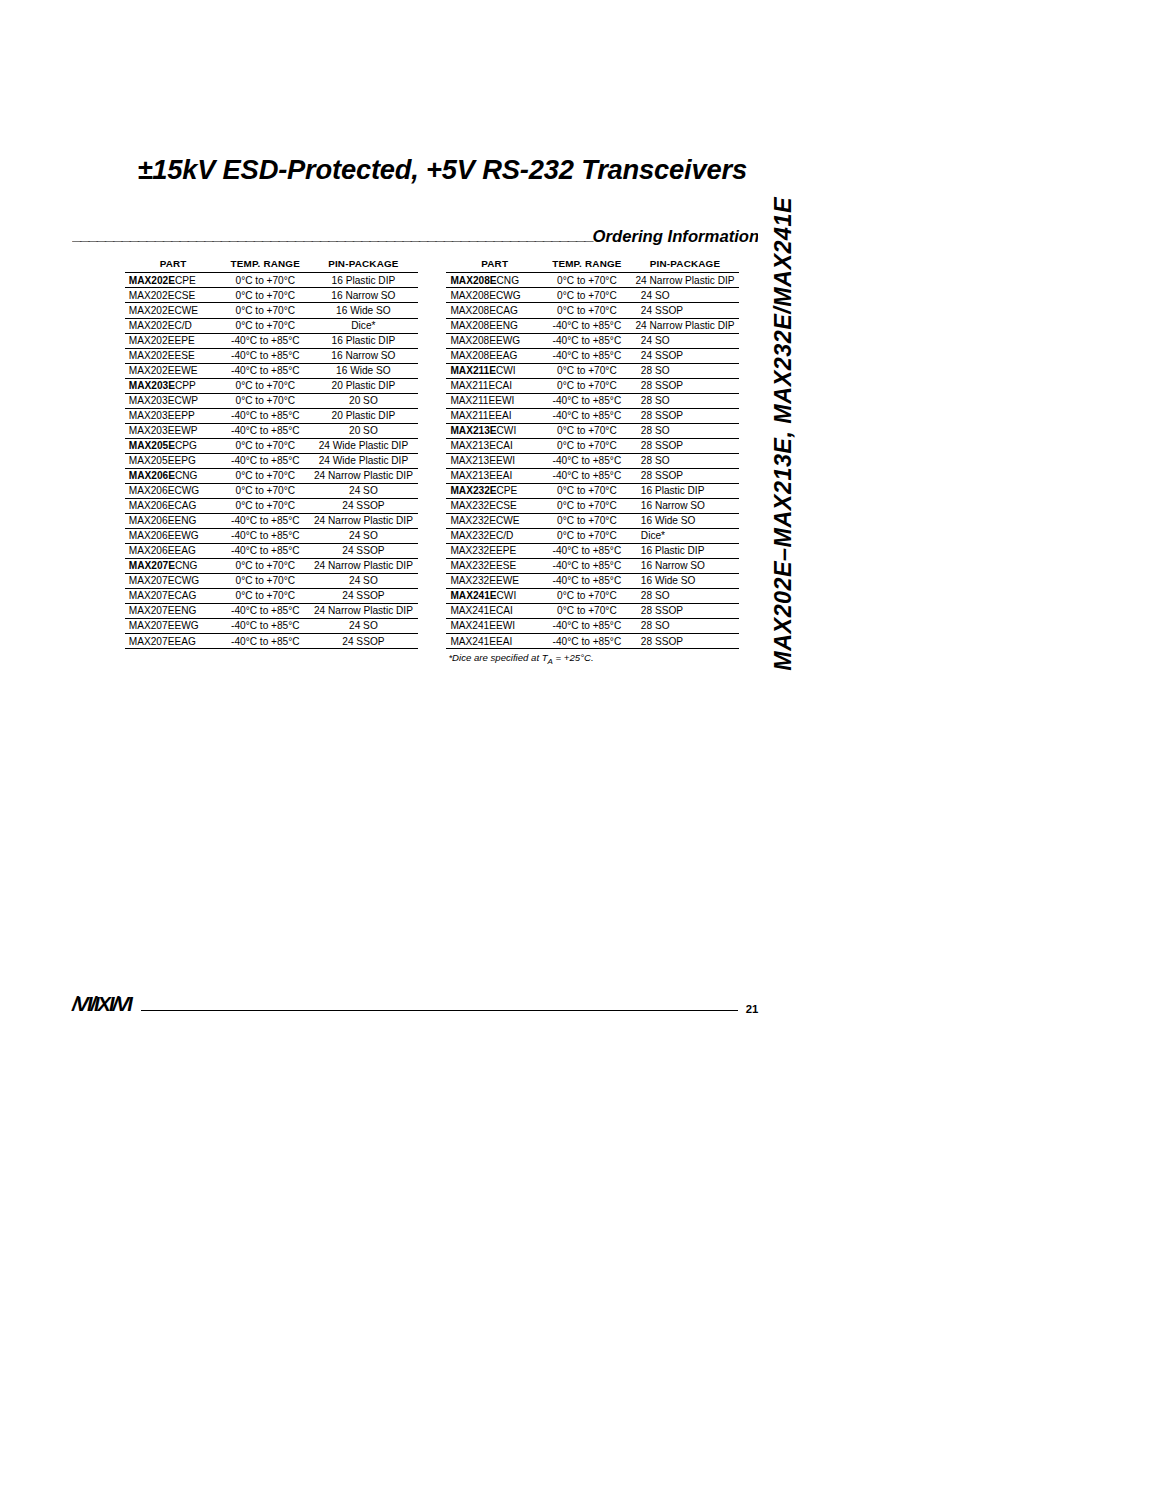±15kV ESD-Protected, +5V RS-232 Transceivers
_______________________________________________________________Ordering Information
| PART | TEMP. RANGE | PIN-PACKAGE |
| --- | --- | --- |
| MAX202E CPE | 0°C to +70°C | 16 Plastic DIP |
| MAX202ECSE | 0°C to +70°C | 16 Narrow SO |
| MAX202ECWE | 0°C to +70°C | 16 Wide SO |
| MAX202EC/D | 0°C to +70°C | Dice* |
| MAX202EEPE | -40°C to +85°C | 16 Plastic DIP |
| MAX202EESE | -40°C to +85°C | 16 Narrow SO |
| MAX202EEWE | -40°C to +85°C | 16 Wide SO |
| MAX203E CPP | 0°C to +70°C | 20 Plastic DIP |
| MAX203ECWP | 0°C to +70°C | 20 SO |
| MAX203EEPP | -40°C to +85°C | 20 Plastic DIP |
| MAX203EEWP | -40°C to +85°C | 20 SO |
| MAX205E CPG | 0°C to +70°C | 24 Wide Plastic DIP |
| MAX205EEPG | -40°C to +85°C | 24 Wide Plastic DIP |
| MAX206E CNG | 0°C to +70°C | 24 Narrow Plastic DIP |
| MAX206ECWG | 0°C to +70°C | 24 SO |
| MAX206ECAG | 0°C to +70°C | 24 SSOP |
| MAX206EENG | -40°C to +85°C | 24 Narrow Plastic DIP |
| MAX206EEWG | -40°C to +85°C | 24 SO |
| MAX206EEAG | -40°C to +85°C | 24 SSOP |
| MAX207E CNG | 0°C to +70°C | 24 Narrow Plastic DIP |
| MAX207ECWG | 0°C to +70°C | 24 SO |
| MAX207ECAG | 0°C to +70°C | 24 SSOP |
| MAX207EENG | -40°C to +85°C | 24 Narrow Plastic DIP |
| MAX207EEWG | -40°C to +85°C | 24 SO |
| MAX207EEAG | -40°C to +85°C | 24 SSOP |
| PART | TEMP. RANGE | PIN-PACKAGE |
| --- | --- | --- |
| MAX208E CNG | 0°C to +70°C | 24 Narrow Plastic DIP |
| MAX208ECWG | 0°C to +70°C | 24 SO |
| MAX208ECAG | 0°C to +70°C | 24 SSOP |
| MAX208EENG | -40°C to +85°C | 24 Narrow Plastic DIP |
| MAX208EEWG | -40°C to +85°C | 24 SO |
| MAX208EEAG | -40°C to +85°C | 24 SSOP |
| MAX211E CWI | 0°C to +70°C | 28 SO |
| MAX211ECAI | 0°C to +70°C | 28 SSOP |
| MAX211EEWI | -40°C to +85°C | 28 SO |
| MAX211EEAI | -40°C to +85°C | 28 SSOP |
| MAX213E CWI | 0°C to +70°C | 28 SO |
| MAX213ECAI | 0°C to +70°C | 28 SSOP |
| MAX213EEWI | -40°C to +85°C | 28 SO |
| MAX213EEAI | -40°C to +85°C | 28 SSOP |
| MAX232E CPE | 0°C to +70°C | 16 Plastic DIP |
| MAX232ECSE | 0°C to +70°C | 16 Narrow SO |
| MAX232ECWE | 0°C to +70°C | 16 Wide SO |
| MAX232EC/D | 0°C to +70°C | Dice* |
| MAX232EEPE | -40°C to +85°C | 16 Plastic DIP |
| MAX232EESE | -40°C to +85°C | 16 Narrow SO |
| MAX232EEWE | -40°C to +85°C | 16 Wide SO |
| MAX241E CWI | 0°C to +70°C | 28 SO |
| MAX241ECAI | 0°C to +70°C | 28 SSOP |
| MAX241EEWI | -40°C to +85°C | 28 SO |
| MAX241EEAI | -40°C to +85°C | 28 SSOP |
*Dice are specified at TA = +25°C.
MAX202E–MAX213E, MAX232E/MAX241E
/VI/IXI/VI
21